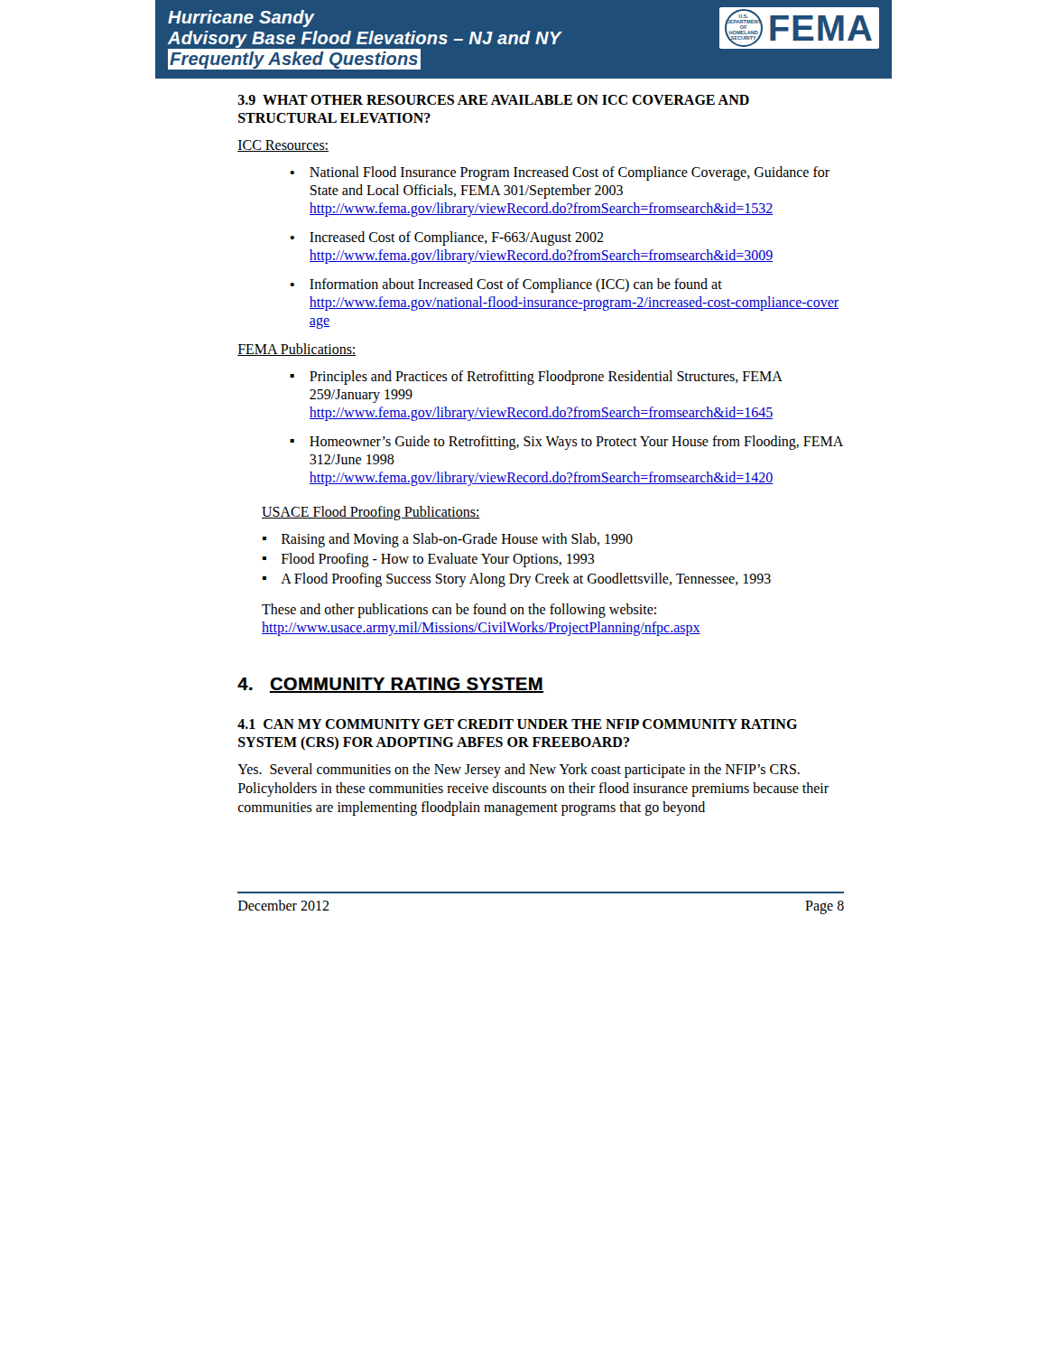Hurricane Sandy
Advisory Base Flood Elevations – NJ and NY
Frequently Asked Questions
U.S. DEPARTMENT OF
HOMELAND
SECURITY
FEMA
3.9 What other resources are available on ICC coverage and structural elevation?
ICC Resources:
National Flood Insurance Program Increased Cost of Compliance Coverage, Guidance for State and Local Officials, FEMA 301/September 2003
http://www.fema.gov/library/viewRecord.do?fromSearch=fromsearch&id=1532
Increased Cost of Compliance, F-663/August 2002
http://www.fema.gov/library/viewRecord.do?fromSearch=fromsearch&id=3009
Information about Increased Cost of Compliance (ICC) can be found at
http://www.fema.gov/national-flood-insurance-program-2/increased-cost-compliance-coverage
FEMA Publications:
Principles and Practices of Retrofitting Floodprone Residential Structures, FEMA 259/January 1999
http://www.fema.gov/library/viewRecord.do?fromSearch=fromsearch&id=1645
Homeowner’s Guide to Retrofitting, Six Ways to Protect Your House from Flooding, FEMA 312/June 1998
http://www.fema.gov/library/viewRecord.do?fromSearch=fromsearch&id=1420
USACE Flood Proofing Publications:
Raising and Moving a Slab-on-Grade House with Slab, 1990
Flood Proofing - How to Evaluate Your Options, 1993
A Flood Proofing Success Story Along Dry Creek at Goodlettsville, Tennessee, 1993
These and other publications can be found on the following website:
http://www.usace.army.mil/Missions/CivilWorks/ProjectPlanning/nfpc.aspx
4. COMMUNITY RATING SYSTEM
4.1 Can my community get credit under the NFIP Community Rating System (CRS) for adopting ABFEs or freeboard?
Yes. Several communities on the New Jersey and New York coast participate in the NFIP’s CRS. Policyholders in these communities receive discounts on their flood insurance premiums because their communities are implementing floodplain management programs that go beyond
December 2012 Page 8